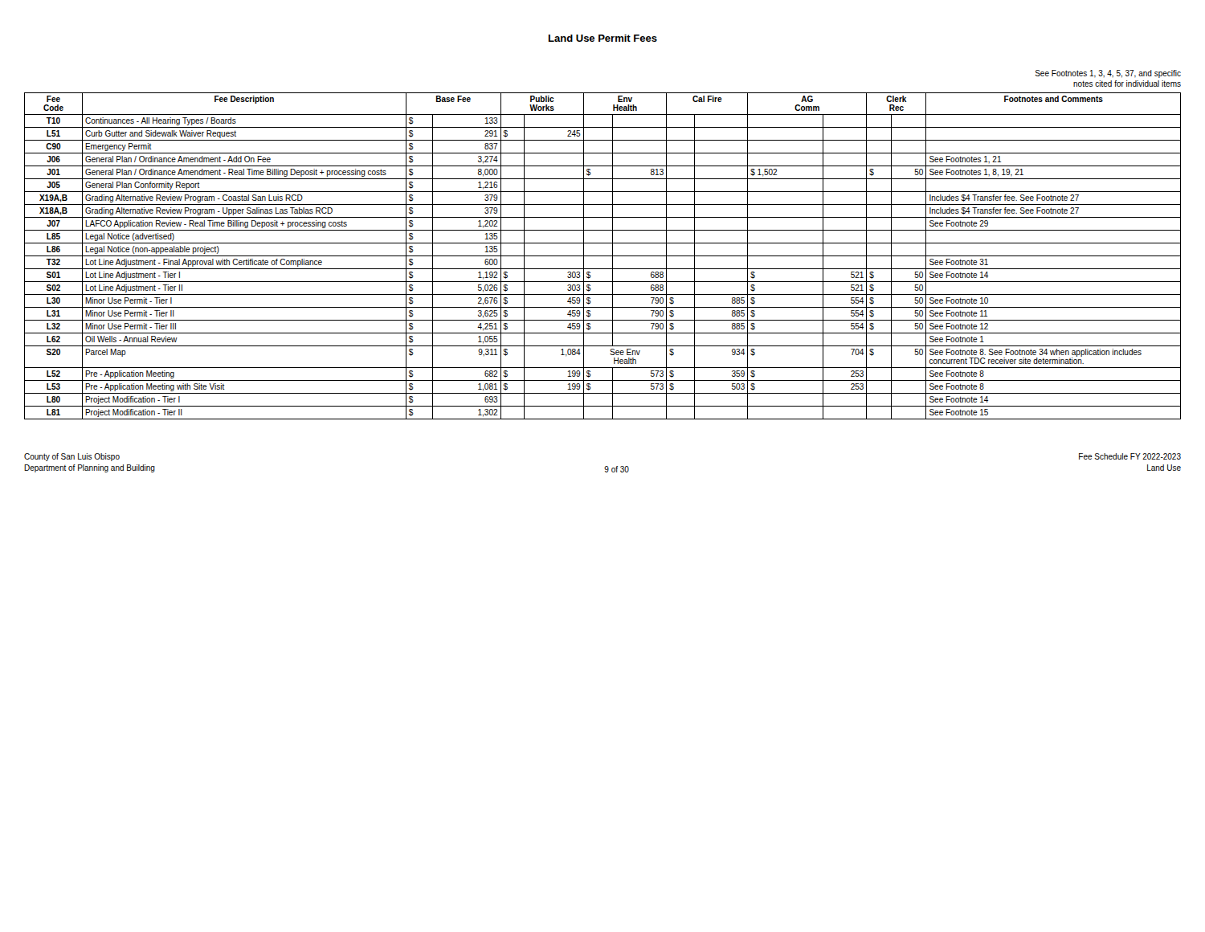Land Use Permit Fees
See Footnotes 1, 3, 4, 5, 37, and specific
notes cited for individual items
| Fee Code | Fee Description | Base Fee | Public Works | Env Health | Cal Fire | AG Comm | Clerk Rec | Footnotes and Comments |
| --- | --- | --- | --- | --- | --- | --- | --- | --- |
| T10 | Continuances - All Hearing Types / Boards | $ | 133 | | | | | | | | | | | |
| L51 | Curb Gutter and Sidewalk Waiver Request | $ | 291 | $ | 245 | | | | | | | | | |
| C90 | Emergency Permit | $ | 837 | | | | | | | | | | | |
| J06 | General Plan / Ordinance Amendment - Add On Fee | $ | 3,274 | | | | | | | | | | | See Footnotes 1, 21 |
| J01 | General Plan / Ordinance Amendment - Real Time Billing Deposit + processing costs | $ | 8,000 | | | $ | 813 | | | $ 1,502 | | $ | 50 | See Footnotes 1, 8, 19, 21 |
| J05 | General Plan Conformity Report | $ | 1,216 | | | | | | | | | | | |
| X19A,B | Grading Alternative Review Program - Coastal San Luis RCD | $ | 379 | | | | | | | | | | | Includes $4 Transfer fee. See Footnote 27 |
| X18A,B | Grading Alternative Review Program - Upper Salinas Las Tablas RCD | $ | 379 | | | | | | | | | | | Includes $4 Transfer fee. See Footnote 27 |
| J07 | LAFCO Application Review - Real Time Billing Deposit + processing costs | $ | 1,202 | | | | | | | | | | | See Footnote 29 |
| L85 | Legal Notice (advertised) | $ | 135 | | | | | | | | | | | |
| L86 | Legal Notice (non-appealable project) | $ | 135 | | | | | | | | | | | |
| T32 | Lot Line Adjustment - Final Approval with Certificate of Compliance | $ | 600 | | | | | | | | | | | See Footnote 31 |
| S01 | Lot Line Adjustment - Tier I | $ | 1,192 | $ | 303 | $ | 688 | | | $ | 521 | $ | 50 | See Footnote 14 |
| S02 | Lot Line Adjustment - Tier II | $ | 5,026 | $ | 303 | $ | 688 | | | $ | 521 | $ | 50 | |
| L30 | Minor Use Permit - Tier I | $ | 2,676 | $ | 459 | $ | 790 | $ | 885 | $ | 554 | $ | 50 | See Footnote 10 |
| L31 | Minor Use Permit - Tier II | $ | 3,625 | $ | 459 | $ | 790 | $ | 885 | $ | 554 | $ | 50 | See Footnote 11 |
| L32 | Minor Use Permit - Tier III | $ | 4,251 | $ | 459 | $ | 790 | $ | 885 | $ | 554 | $ | 50 | See Footnote 12 |
| L62 | Oil Wells - Annual Review | $ | 1,055 | | | | | | | | | | | See Footnote 1 |
| S20 | Parcel Map | $ | 9,311 | $ | 1,084 | See Env Health | $ | 934 | $ | 704 | $ | 50 | See Footnote 8. See Footnote 34 when application includes concurrent TDC receiver site determination. |
| L52 | Pre - Application Meeting | $ | 682 | $ | 199 | $ | 573 | $ | 359 | $ | 253 | | | See Footnote 8 |
| L53 | Pre - Application Meeting with Site Visit | $ | 1,081 | $ | 199 | $ | 573 | $ | 503 | $ | 253 | | | See Footnote 8 |
| L80 | Project Modification - Tier I | $ | 693 | | | | | | | | | | | See Footnote 14 |
| L81 | Project Modification - Tier II | $ | 1,302 | | | | | | | | | | | See Footnote 15 |
County of San Luis Obispo
Department of Planning and Building
9 of 30
Fee Schedule FY 2022-2023
Land Use